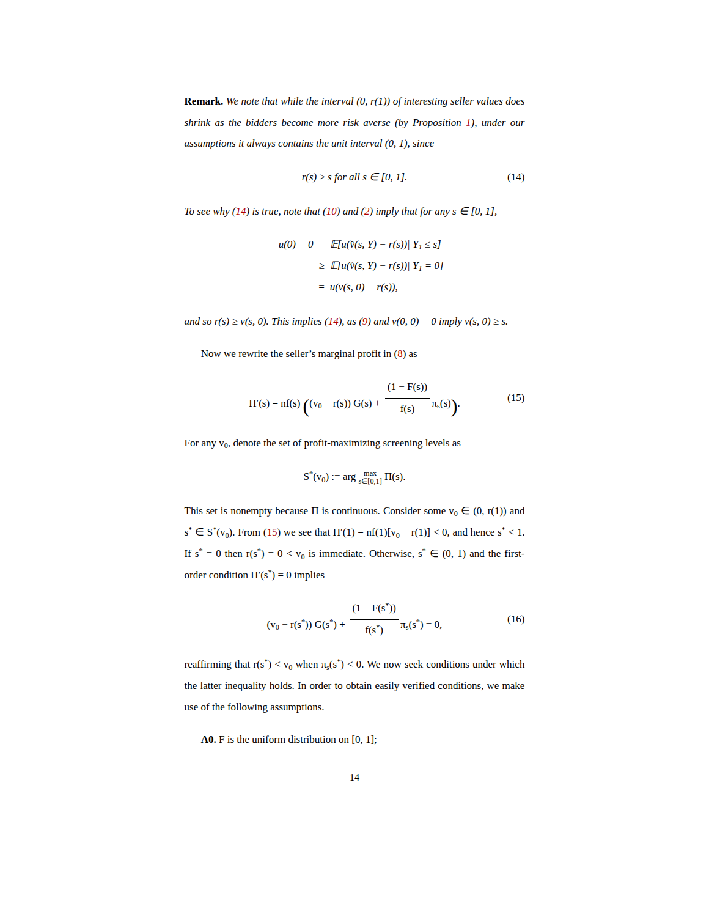Remark. We note that while the interval (0, r(1)) of interesting seller values does shrink as the bidders become more risk averse (by Proposition 1), under our assumptions it always contains the unit interval (0, 1), since
r(s) ≥ s for all s ∈ [0, 1]. (14)
To see why (14) is true, note that (10) and (2) imply that for any s ∈ [0, 1],
u(0) = 0=𝔼[u(v̂(s, Y) − r(s))| Y1 ≤ s] ≥𝔼[u(v̂(s, Y) − r(s))| Y1 = 0] =u(v(s, 0) − r(s)),
and so r(s) ≥ v(s, 0). This implies (14), as (9) and v(0, 0) = 0 imply v(s, 0) ≥ s.
Now we rewrite the seller’s marginal profit in (8) as
Π′(s) = nf(s) ((v0 − r(s)) G(s) + (1 − F(s)) f(s) πs(s)). (15)
For any v0, denote the set of profit-maximizing screening levels as
S*(v0) := arg max s∈[0,1] Π(s).
This set is nonempty because Π is continuous. Consider some v0 ∈ (0, r(1)) and s* ∈ S*(v0). From (15) we see that Π′(1) = nf(1)[v0 − r(1)] < 0, and hence s* < 1. If s* = 0 then r(s*) = 0 < v0 is immediate. Otherwise, s* ∈ (0, 1) and the first-order condition Π′(s*) = 0 implies
(v0 − r(s*)) G(s*) + (1 − F(s*)) f(s*) πs(s*) = 0, (16)
reaffirming that r(s*) < v0 when πs(s*) < 0. We now seek conditions under which the latter inequality holds. In order to obtain easily verified conditions, we make use of the following assumptions.
A0. F is the uniform distribution on [0, 1];
14